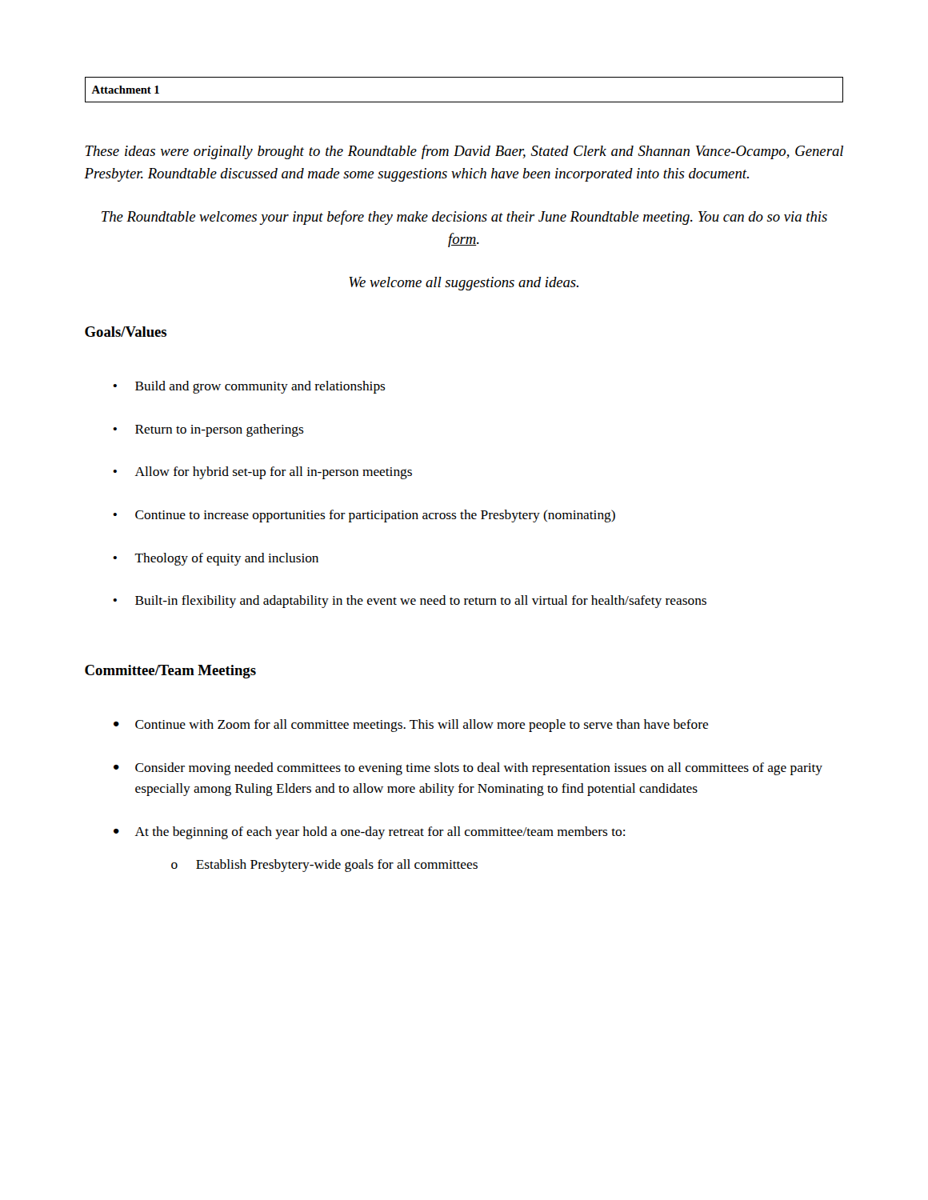Attachment 1
These ideas were originally brought to the Roundtable from David Baer, Stated Clerk and Shannan Vance-Ocampo, General Presbyter. Roundtable discussed and made some suggestions which have been incorporated into this document.
The Roundtable welcomes your input before they make decisions at their June Roundtable meeting. You can do so via this form.
We welcome all suggestions and ideas.
Goals/Values
Build and grow community and relationships
Return to in-person gatherings
Allow for hybrid set-up for all in-person meetings
Continue to increase opportunities for participation across the Presbytery (nominating)
Theology of equity and inclusion
Built-in flexibility and adaptability in the event we need to return to all virtual for health/safety reasons
Committee/Team Meetings
Continue with Zoom for all committee meetings. This will allow more people to serve than have before
Consider moving needed committees to evening time slots to deal with representation issues on all committees of age parity especially among Ruling Elders and to allow more ability for Nominating to find potential candidates
At the beginning of each year hold a one-day retreat for all committee/team members to:
Establish Presbytery-wide goals for all committees